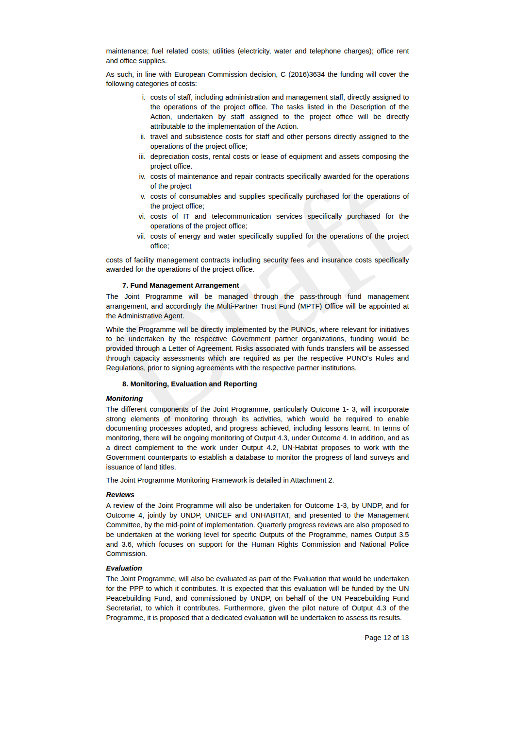Draft
maintenance; fuel related costs; utilities (electricity, water and telephone charges); office rent and office supplies.
As such, in line with European Commission decision, C (2016)3634 the funding will cover the following categories of costs:
i. costs of staff, including administration and management staff, directly assigned to the operations of the project office. The tasks listed in the Description of the Action, undertaken by staff assigned to the project office will be directly attributable to the implementation of the Action.
ii. travel and subsistence costs for staff and other persons directly assigned to the operations of the project office;
iii. depreciation costs, rental costs or lease of equipment and assets composing the project office.
iv. costs of maintenance and repair contracts specifically awarded for the operations of the project
v. costs of consumables and supplies specifically purchased for the operations of the project office;
vi. costs of IT and telecommunication services specifically purchased for the operations of the project office;
vii. costs of energy and water specifically supplied for the operations of the project office;
costs of facility management contracts including security fees and insurance costs specifically awarded for the operations of the project office.
7. Fund Management Arrangement
The Joint Programme will be managed through the pass-through fund management arrangement, and accordingly the Multi-Partner Trust Fund (MPTF) Office will be appointed at the Administrative Agent.
While the Programme will be directly implemented by the PUNOs, where relevant for initiatives to be undertaken by the respective Government partner organizations, funding would be provided through a Letter of Agreement. Risks associated with funds transfers will be assessed through capacity assessments which are required as per the respective PUNO's Rules and Regulations, prior to signing agreements with the respective partner institutions.
8. Monitoring, Evaluation and Reporting
Monitoring
The different components of the Joint Programme, particularly Outcome 1- 3, will incorporate strong elements of monitoring through its activities, which would be required to enable documenting processes adopted, and progress achieved, including lessons learnt. In terms of monitoring, there will be ongoing monitoring of Output 4.3, under Outcome 4. In addition, and as a direct complement to the work under Output 4.2, UN-Habitat proposes to work with the Government counterparts to establish a database to monitor the progress of land surveys and issuance of land titles.
The Joint Programme Monitoring Framework is detailed in Attachment 2.
Reviews
A review of the Joint Programme will also be undertaken for Outcome 1-3, by UNDP, and for Outcome 4, jointly by UNDP, UNICEF and UNHABITAT, and presented to the Management Committee, by the mid-point of implementation. Quarterly progress reviews are also proposed to be undertaken at the working level for specific Outputs of the Programme, names Output 3.5 and 3.6, which focuses on support for the Human Rights Commission and National Police Commission.
Evaluation
The Joint Programme, will also be evaluated as part of the Evaluation that would be undertaken for the PPP to which it contributes. It is expected that this evaluation will be funded by the UN Peacebuilding Fund, and commissioned by UNDP, on behalf of the UN Peacebuilding Fund Secretariat, to which it contributes. Furthermore, given the pilot nature of Output 4.3 of the Programme, it is proposed that a dedicated evaluation will be undertaken to assess its results.
Page 12 of 13